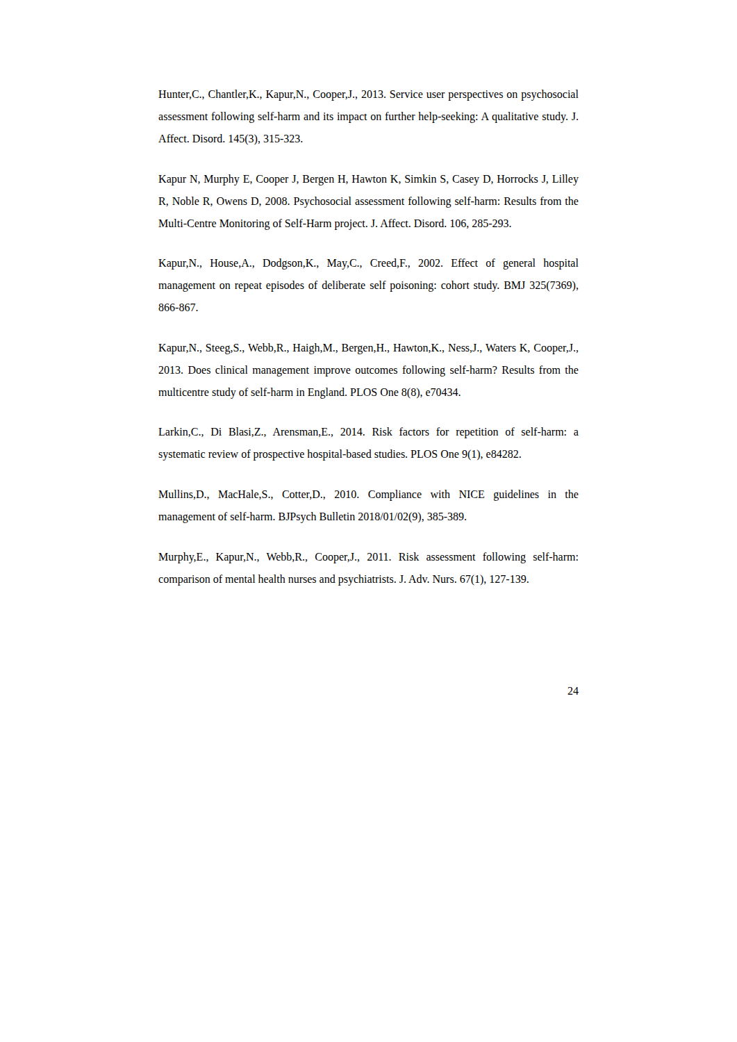Hunter,C., Chantler,K., Kapur,N., Cooper,J., 2013. Service user perspectives on psychosocial assessment following self-harm and its impact on further help-seeking: A qualitative study. J. Affect. Disord. 145(3), 315-323.
Kapur N, Murphy E, Cooper J, Bergen H, Hawton K, Simkin S, Casey D, Horrocks J, Lilley R, Noble R, Owens D, 2008. Psychosocial assessment following self-harm: Results from the Multi-Centre Monitoring of Self-Harm project. J. Affect. Disord. 106, 285-293.
Kapur,N., House,A., Dodgson,K., May,C., Creed,F., 2002. Effect of general hospital management on repeat episodes of deliberate self poisoning: cohort study. BMJ 325(7369), 866-867.
Kapur,N., Steeg,S., Webb,R., Haigh,M., Bergen,H., Hawton,K., Ness,J., Waters K, Cooper,J., 2013. Does clinical management improve outcomes following self-harm? Results from the multicentre study of self-harm in England. PLOS One 8(8), e70434.
Larkin,C., Di Blasi,Z., Arensman,E., 2014. Risk factors for repetition of self-harm: a systematic review of prospective hospital-based studies. PLOS One 9(1), e84282.
Mullins,D., MacHale,S., Cotter,D., 2010. Compliance with NICE guidelines in the management of self-harm. BJPsych Bulletin 2018/01/02(9), 385-389.
Murphy,E., Kapur,N., Webb,R., Cooper,J., 2011. Risk assessment following self-harm: comparison of mental health nurses and psychiatrists. J. Adv. Nurs. 67(1), 127-139.
24